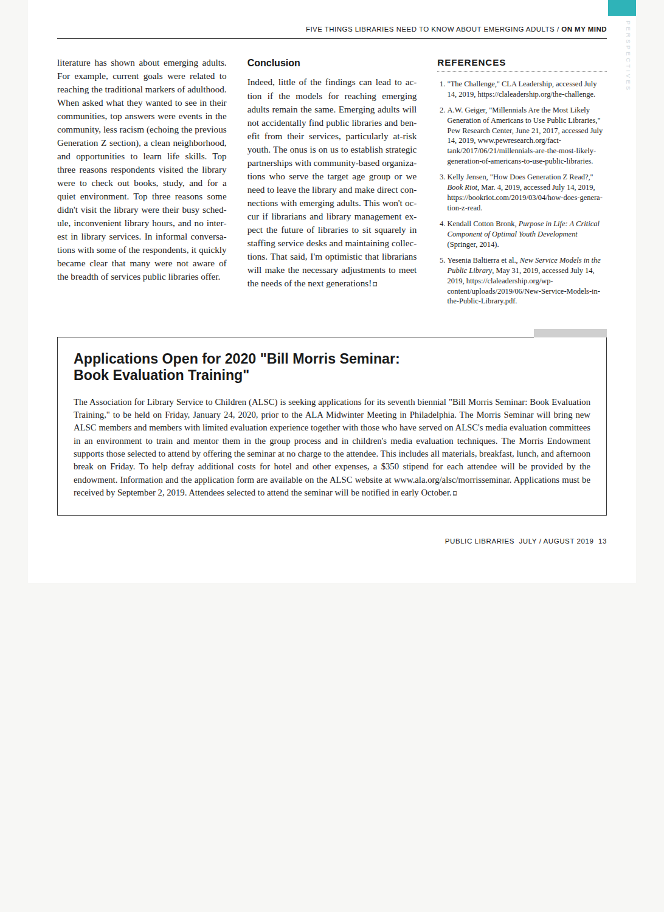Perspectives
Five Things Libraries Need to Know About Emerging Adults / On My Mind
literature has shown about emerging adults. For example, current goals were related to reaching the traditional markers of adulthood. When asked what they wanted to see in their communities, top answers were events in the community, less racism (echoing the previous Generation Z section), a clean neighborhood, and opportunities to learn life skills. Top three reasons respondents visited the library were to check out books, study, and for a quiet environment. Top three reasons some didn't visit the library were their busy schedule, inconvenient library hours, and no interest in library services. In informal conversations with some of the respondents, it quickly became clear that many were not aware of the breadth of services public libraries offer.
Conclusion
Indeed, little of the findings can lead to action if the models for reaching emerging adults remain the same. Emerging adults will not accidentally find public libraries and benefit from their services, particularly at-risk youth. The onus is on us to establish strategic partnerships with community-based organizations who serve the target age group or we need to leave the library and make direct connections with emerging adults. This won't occur if librarians and library management expect the future of libraries to sit squarely in staffing service desks and maintaining collections. That said, I'm optimistic that librarians will make the necessary adjustments to meet the needs of the next generations!■
References
"The Challenge," CLA Leadership, accessed July 14, 2019, https://claleadership.org/the-challenge.
A.W. Geiger, "Millennials Are the Most Likely Generation of Americans to Use Public Libraries," Pew Research Center, June 21, 2017, accessed July 14, 2019, www.pewresearch.org/fact-tank/2017/06/21/millennials-are-the-most-likely-generation-of-americans-to-use-public-libraries.
Kelly Jensen, "How Does Generation Z Read?," Book Riot, Mar. 4, 2019, accessed July 14, 2019, https://bookriot.com/2019/03/04/how-does-generation-z-read.
Kendall Cotton Bronk, Purpose in Life: A Critical Component of Optimal Youth Development (Springer, 2014).
Yesenia Baltierra et al., New Service Models in the Public Library, May 31, 2019, accessed July 14, 2019, https://claleadership.org/wp-content/uploads/2019/06/New-Service-Models-in-the-Public-Library.pdf.
Applications Open for 2020 "Bill Morris Seminar: Book Evaluation Training"
The Association for Library Service to Children (ALSC) is seeking applications for its seventh biennial "Bill Morris Seminar: Book Evaluation Training," to be held on Friday, January 24, 2020, prior to the ALA Midwinter Meeting in Philadelphia. The Morris Seminar will bring new ALSC members and members with limited evaluation experience together with those who have served on ALSC's media evaluation committees in an environment to train and mentor them in the group process and in children's media evaluation techniques. The Morris Endowment supports those selected to attend by offering the seminar at no charge to the attendee. This includes all materials, breakfast, lunch, and afternoon break on Friday. To help defray additional costs for hotel and other expenses, a $350 stipend for each attendee will be provided by the endowment. Information and the application form are available on the ALSC website at www.ala.org/alsc/morrisseminar. Applications must be received by September 2, 2019. Attendees selected to attend the seminar will be notified in early October.■
Public Libraries July / August 2019 13